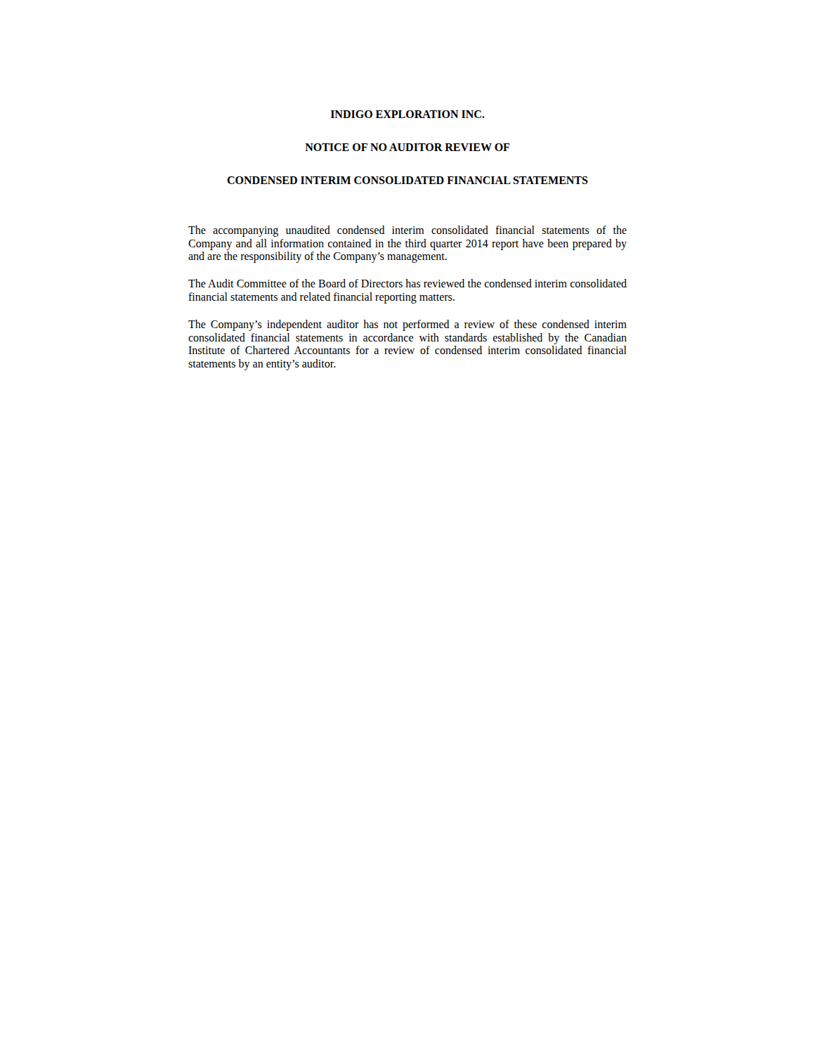INDIGO EXPLORATION INC.
NOTICE OF NO AUDITOR REVIEW OF
CONDENSED INTERIM CONSOLIDATED FINANCIAL STATEMENTS
The accompanying unaudited condensed interim consolidated financial statements of the Company and all information contained in the third quarter 2014 report have been prepared by and are the responsibility of the Company’s management.
The Audit Committee of the Board of Directors has reviewed the condensed interim consolidated financial statements and related financial reporting matters.
The Company’s independent auditor has not performed a review of these condensed interim consolidated financial statements in accordance with standards established by the Canadian Institute of Chartered Accountants for a review of condensed interim consolidated financial statements by an entity’s auditor.